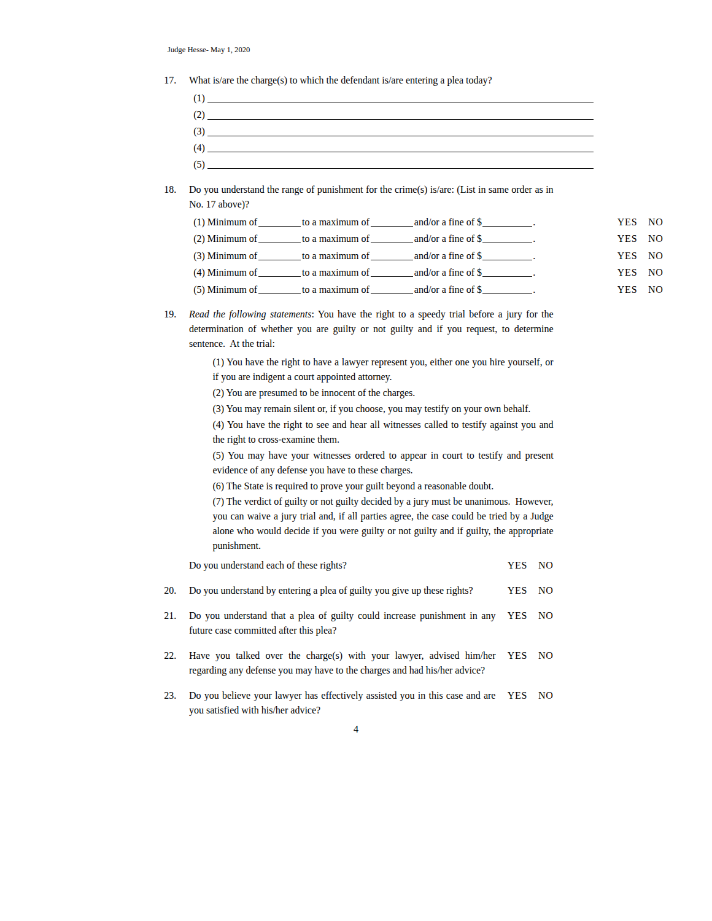Judge Hesse- May 1, 2020
17.
What is/are the charge(s) to which the defendant is/are entering a plea today?
(1)
(2)
(3)
(4)
(5)
18.
Do you understand the range of punishment for the crime(s) is/are: (List in same order as in No. 17 above)?
(1) Minimum of to a maximum of and/or a fine of $ . YES NO
(2) Minimum of to a maximum of and/or a fine of $ . YES NO
(3) Minimum of to a maximum of and/or a fine of $ . YES NO
(4) Minimum of to a maximum of and/or a fine of $ . YES NO
(5) Minimum of to a maximum of and/or a fine of $ . YES NO
19.
Read the following statements: You have the right to a speedy trial before a jury for the determination of whether you are guilty or not guilty and if you request, to determine sentence. At the trial:
(1) You have the right to have a lawyer represent you, either one you hire yourself, or if you are indigent a court appointed attorney.
(2) You are presumed to be innocent of the charges.
(3) You may remain silent or, if you choose, you may testify on your own behalf.
(4) You have the right to see and hear all witnesses called to testify against you and the right to cross-examine them.
(5) You may have your witnesses ordered to appear in court to testify and present evidence of any defense you have to these charges.
(6) The State is required to prove your guilt beyond a reasonable doubt.
(7) The verdict of guilty or not guilty decided by a jury must be unanimous. However, you can waive a jury trial and, if all parties agree, the case could be tried by a Judge alone who would decide if you were guilty or not guilty and if guilty, the appropriate punishment.
YES NO
Do you understand each of these rights?
20. YES NO
Do you understand by entering a plea of guilty you give up these rights?
21. YES NO
Do you understand that a plea of guilty could increase punishment in any future case committed after this plea?
22. YES NO
Have you talked over the charge(s) with your lawyer, advised him/her regarding any defense you may have to the charges and had his/her advice?
23. YES NO
Do you believe your lawyer has effectively assisted you in this case and are you satisfied with his/her advice?
4